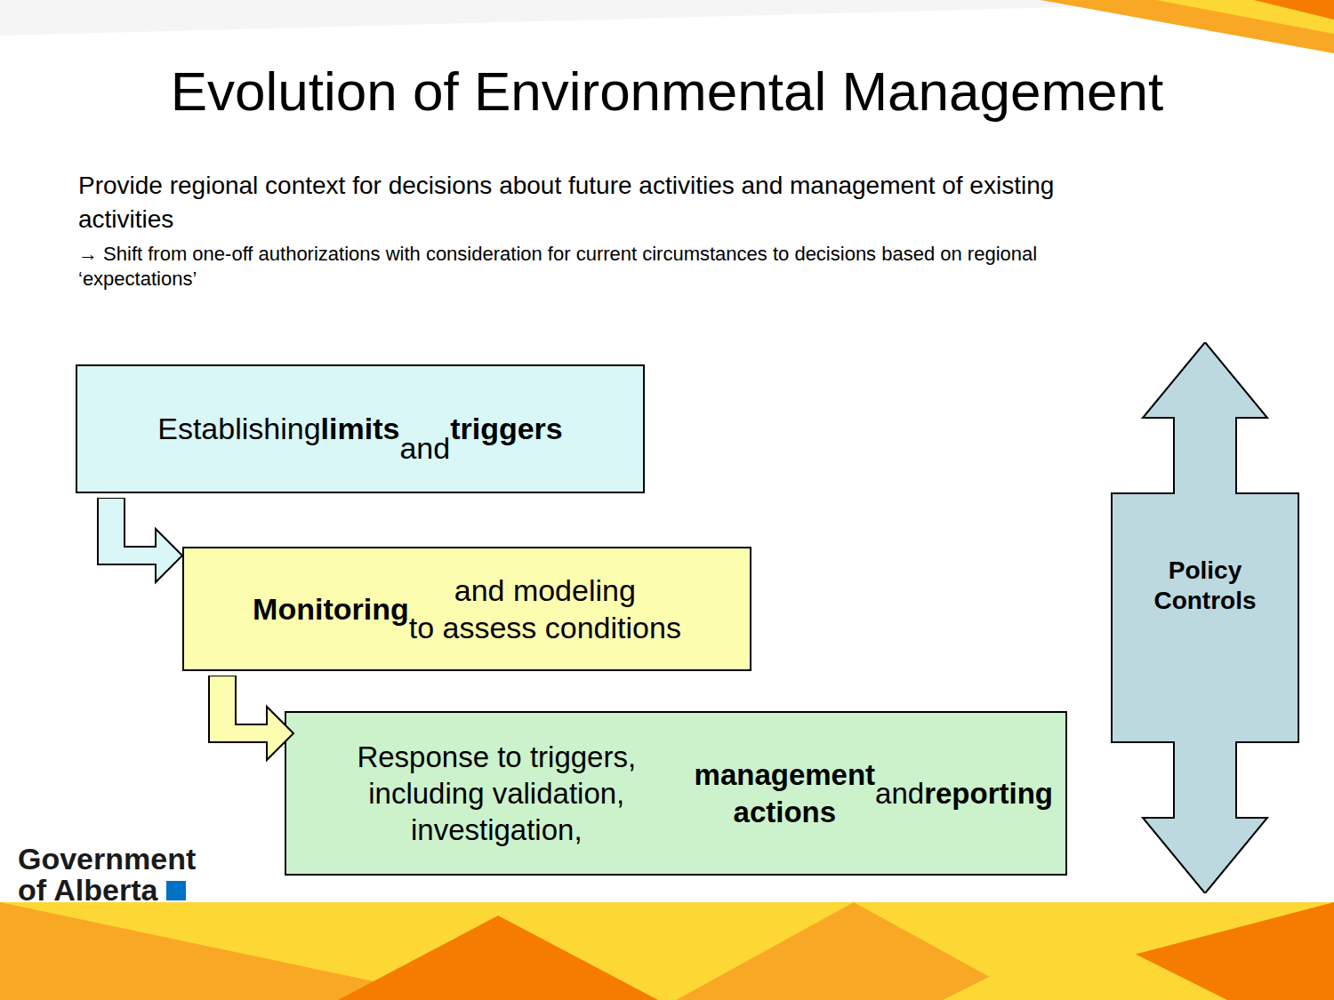Evolution of Environmental Management
Provide regional context for decisions about future activities and management of existing activities → Shift from one-off authorizations with consideration for current circumstances to decisions based on regional ‘expectations’
Establishing limits
and triggers
Monitoring and modeling
to assess conditions
Response to triggers, including validation, investigation,
management actions and reporting
Policy
Controls
Government
of Alberta